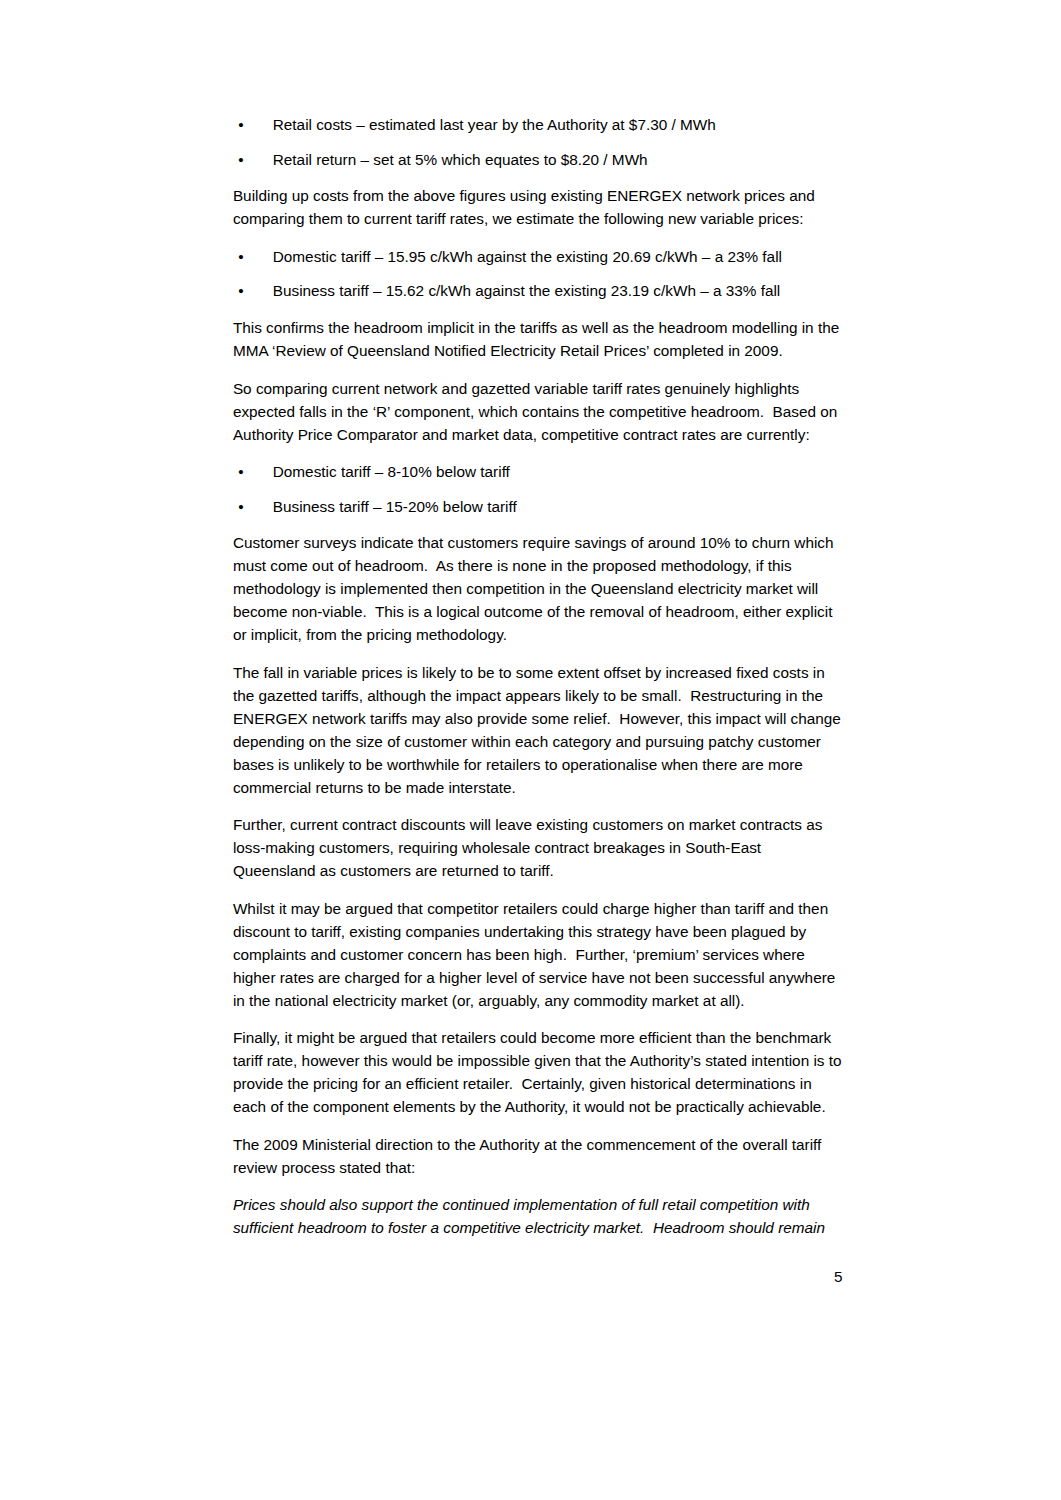Retail costs – estimated last year by the Authority at $7.30 / MWh
Retail return – set at 5% which equates to $8.20 / MWh
Building up costs from the above figures using existing ENERGEX network prices and comparing them to current tariff rates, we estimate the following new variable prices:
Domestic tariff – 15.95 c/kWh against the existing 20.69 c/kWh – a 23% fall
Business tariff – 15.62 c/kWh against the existing 23.19 c/kWh – a 33% fall
This confirms the headroom implicit in the tariffs as well as the headroom modelling in the MMA ‘Review of Queensland Notified Electricity Retail Prices’ completed in 2009.
So comparing current network and gazetted variable tariff rates genuinely highlights expected falls in the ‘R’ component, which contains the competitive headroom. Based on Authority Price Comparator and market data, competitive contract rates are currently:
Domestic tariff – 8-10% below tariff
Business tariff – 15-20% below tariff
Customer surveys indicate that customers require savings of around 10% to churn which must come out of headroom. As there is none in the proposed methodology, if this methodology is implemented then competition in the Queensland electricity market will become non-viable. This is a logical outcome of the removal of headroom, either explicit or implicit, from the pricing methodology.
The fall in variable prices is likely to be to some extent offset by increased fixed costs in the gazetted tariffs, although the impact appears likely to be small. Restructuring in the ENERGEX network tariffs may also provide some relief. However, this impact will change depending on the size of customer within each category and pursuing patchy customer bases is unlikely to be worthwhile for retailers to operationalise when there are more commercial returns to be made interstate.
Further, current contract discounts will leave existing customers on market contracts as loss-making customers, requiring wholesale contract breakages in South-East Queensland as customers are returned to tariff.
Whilst it may be argued that competitor retailers could charge higher than tariff and then discount to tariff, existing companies undertaking this strategy have been plagued by complaints and customer concern has been high. Further, ‘premium’ services where higher rates are charged for a higher level of service have not been successful anywhere in the national electricity market (or, arguably, any commodity market at all).
Finally, it might be argued that retailers could become more efficient than the benchmark tariff rate, however this would be impossible given that the Authority’s stated intention is to provide the pricing for an efficient retailer. Certainly, given historical determinations in each of the component elements by the Authority, it would not be practically achievable.
The 2009 Ministerial direction to the Authority at the commencement of the overall tariff review process stated that:
Prices should also support the continued implementation of full retail competition with sufficient headroom to foster a competitive electricity market. Headroom should remain
5